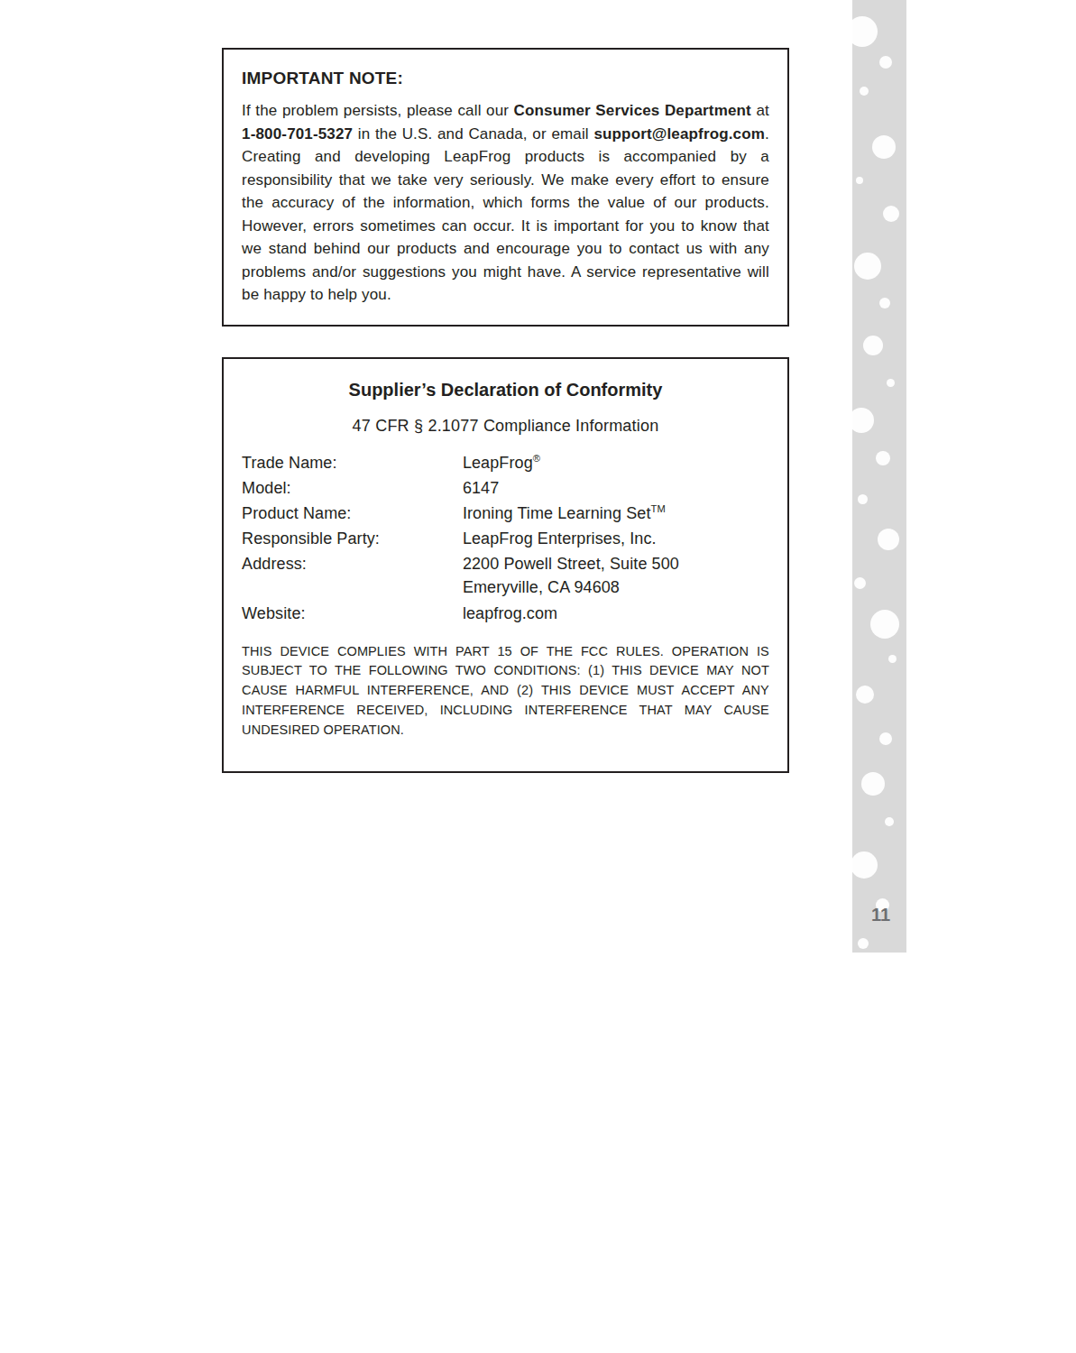IMPORTANT NOTE:
If the problem persists, please call our Consumer Services Department at 1-800-701-5327 in the U.S. and Canada, or email support@leapfrog.com. Creating and developing LeapFrog products is accompanied by a responsibility that we take very seriously. We make every effort to ensure the accuracy of the information, which forms the value of our products. However, errors sometimes can occur. It is important for you to know that we stand behind our products and encourage you to contact us with any problems and/or suggestions you might have. A service representative will be happy to help you.
Supplier’s Declaration of Conformity
47 CFR § 2.1077 Compliance Information
| Trade Name: | LeapFrog ® |
| Model: | 6147 |
| Product Name: | Ironing Time Learning Set TM |
| Responsible Party: | LeapFrog Enterprises, Inc. |
| Address: | 2200 Powell Street, Suite 500 Emeryville, CA 94608 |
| Website: | leapfrog.com |
THIS DEVICE COMPLIES WITH PART 15 OF THE FCC RULES. OPERATION IS SUBJECT TO THE FOLLOWING TWO CONDITIONS: (1) THIS DEVICE MAY NOT CAUSE HARMFUL INTERFERENCE, AND (2) THIS DEVICE MUST ACCEPT ANY INTERFERENCE RECEIVED, INCLUDING INTERFERENCE THAT MAY CAUSE UNDESIRED OPERATION.
11